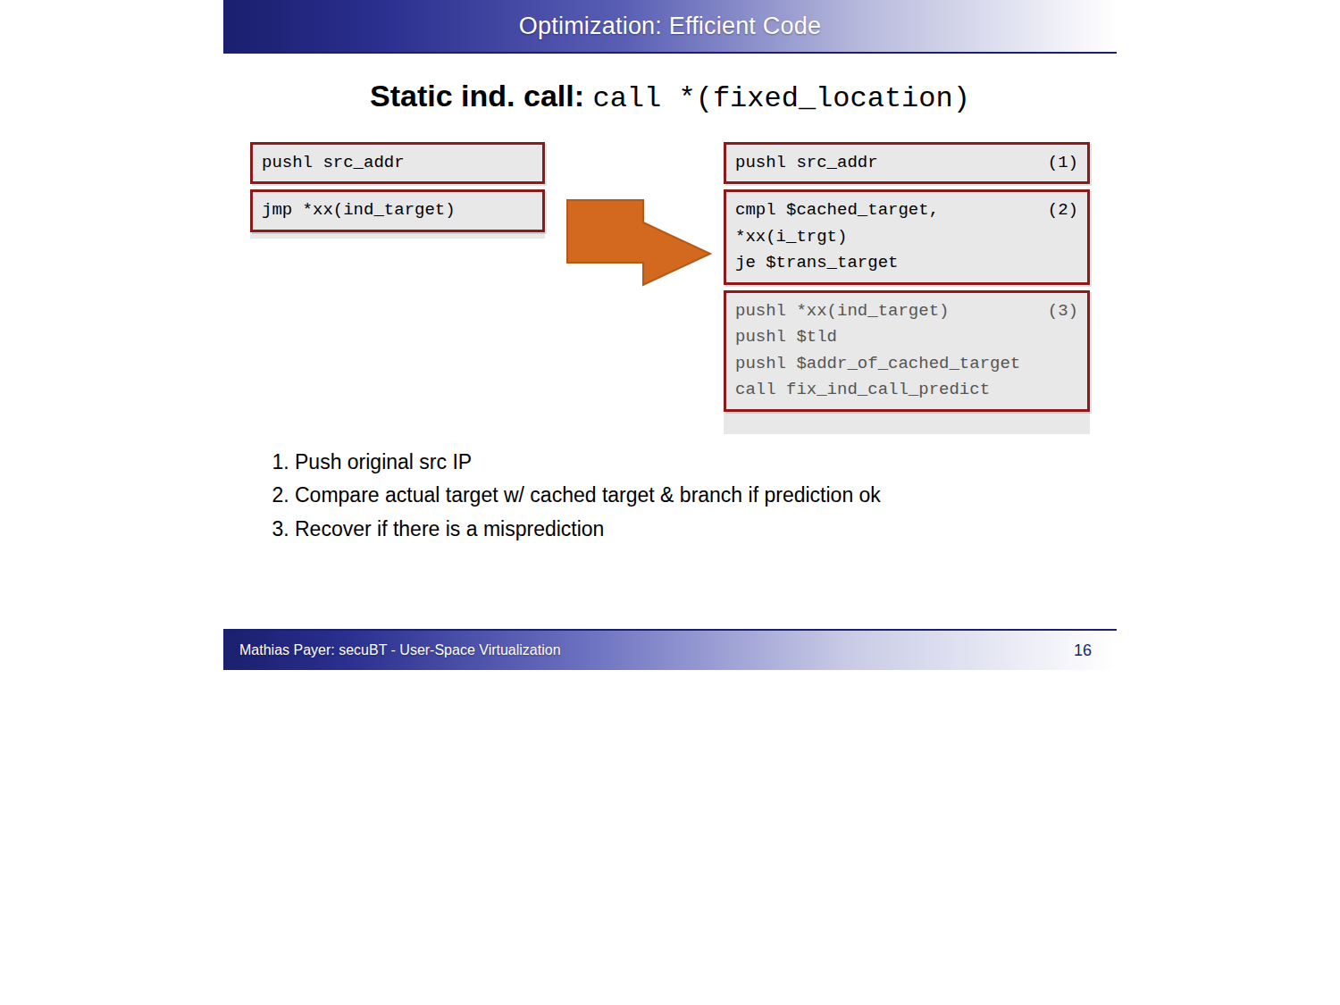Optimization: Efficient Code
Static ind. call: call *(fixed_location)
pushl src_addr
jmp *xx(ind_target)
(1) pushl src_addr
(2) cmpl $cached_target, *xx(i_trgt)
je $trans_target
(3) pushl *xx(ind_target)
pushl $tld
pushl $addr_of_cached_target
call fix_ind_call_predict
Push original src IP
Compare actual target w/ cached target & branch if prediction ok
Recover if there is a misprediction
Mathias Payer: secuBT - User-Space Virtualization 16